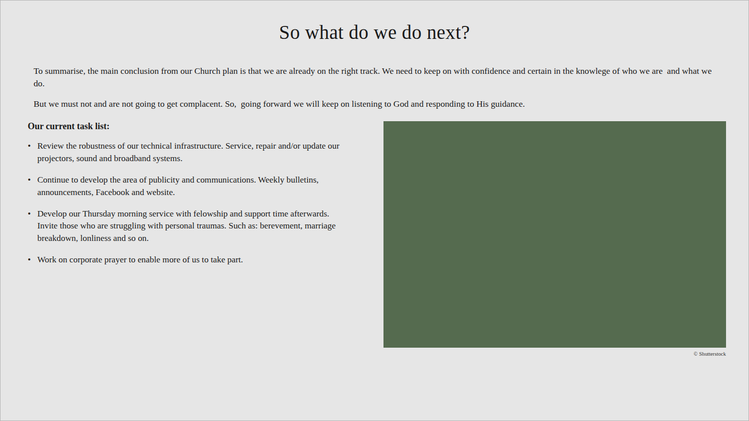So what do we do next?
To summarise, the main conclusion from our Church plan is that we are already on the right track. We need to keep on with confidence and certain in the knowlege of who we are and what we do.
But we must not and are not going to get complacent. So, going forward we will keep on listening to God and responding to His guidance.
Our current task list:
Review the robustness of our technical infrastructure. Service, repair and/or update our projectors, sound and broadband systems.
Continue to develop the area of publicity and communications. Weekly bulletins, announcements, Facebook and website.
Develop our Thursday morning service with felowship and support time afterwards.
Invite those who are struggling with personal traumas. Such as: berevement, marriage breakdown, lonliness and so on.
Work on corporate prayer to enable more of us to take part.
© Shutterstock